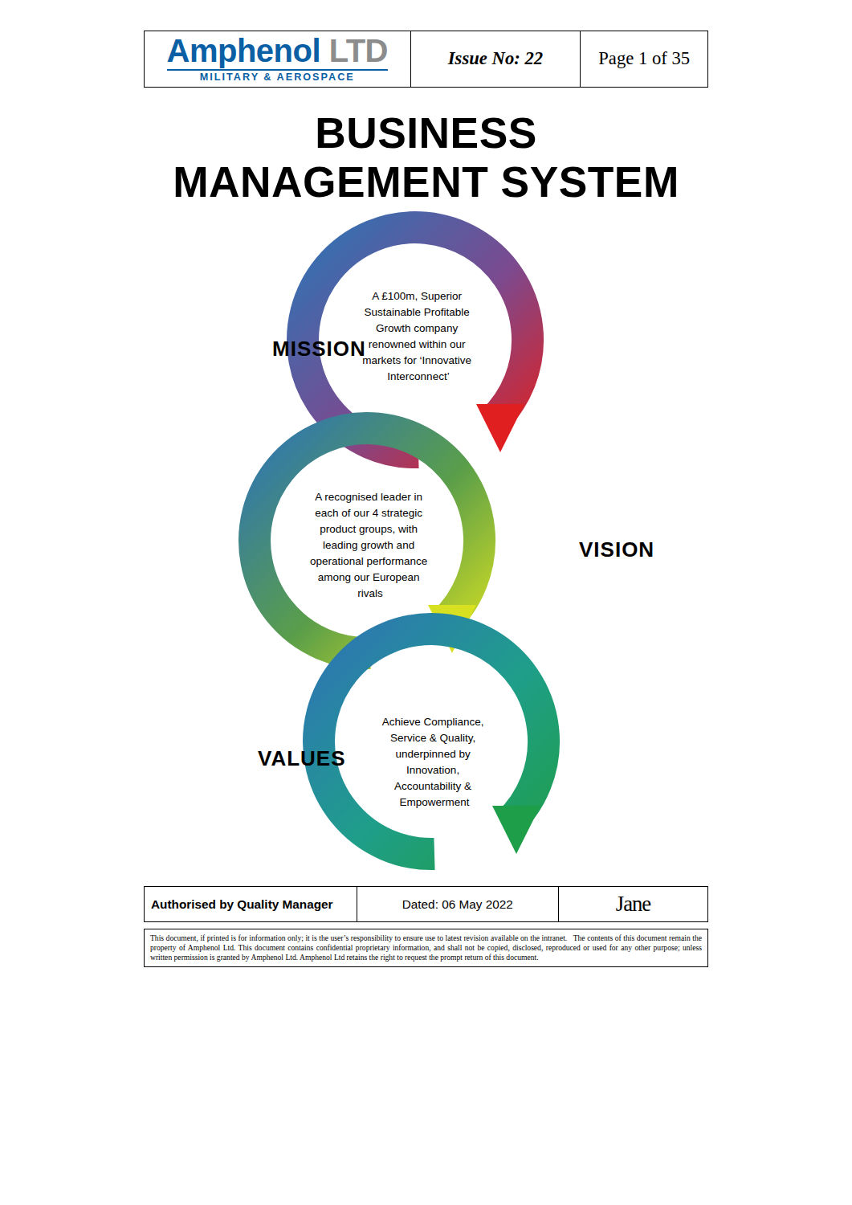| Amphenol LTD MILITARY & AEROSPACE | Issue No: 22 | Page 1 of 35 |
BUSINESS
MANAGEMENT SYSTEM
MISSION A £100m, Superior Sustainable Profitable Growth company renowned within our markets for ‘Innovative Interconnect’ VISION A recognised leader in each of our 4 strategic product groups, with leading growth and operational performance among our European rivals VALUES Achieve Compliance, Service & Quality, underpinned by Innovation, Accountability & Empowerment
| Authorised by Quality Manager | Dated: 06 May 2022 | Jane |
This document, if printed is for information only; it is the user’s responsibility to ensure use to latest revision available on the intranet. The contents of this document remain the property of Amphenol Ltd. This document contains confidential proprietary information, and shall not be copied, disclosed, reproduced or used for any other purpose; unless written permission is granted by Amphenol Ltd. Amphenol Ltd retains the right to request the prompt return of this document.